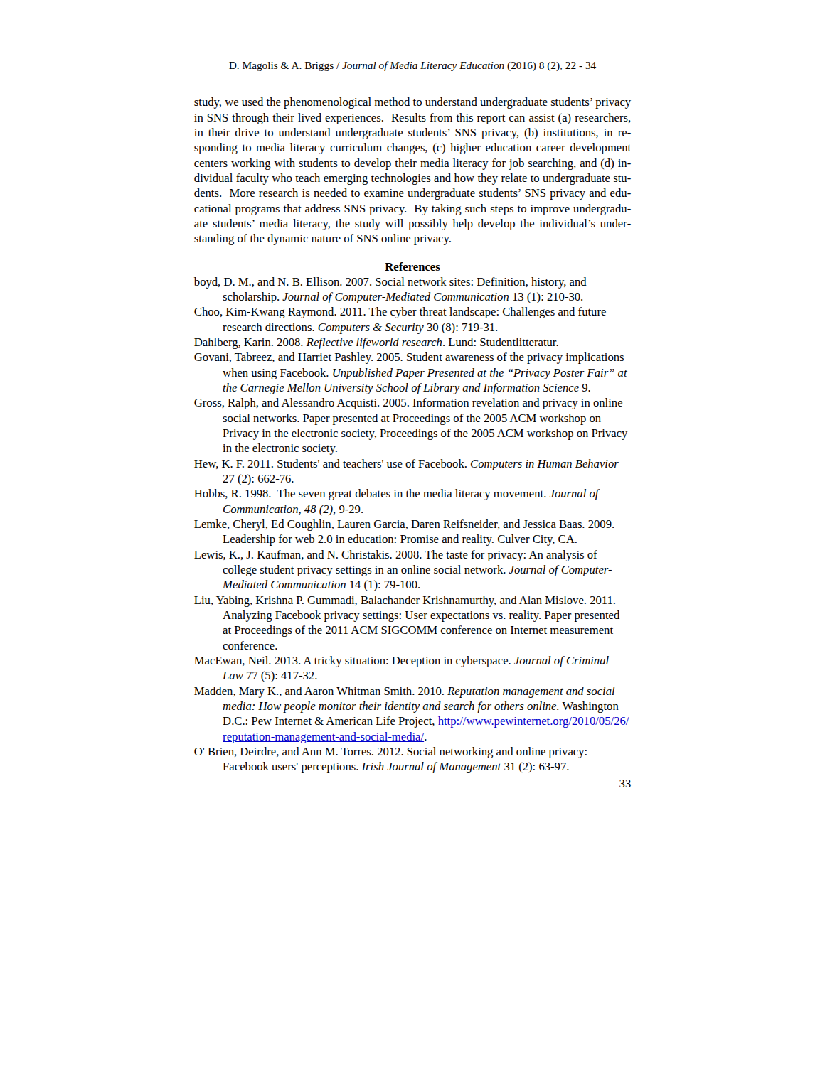D. Magolis & A. Briggs / Journal of Media Literacy Education (2016) 8 (2), 22 - 34
study, we used the phenomenological method to understand undergraduate students’ privacy in SNS through their lived experiences. Results from this report can assist (a) researchers, in their drive to understand undergraduate students’ SNS privacy, (b) institutions, in responding to media literacy curriculum changes, (c) higher education career development centers working with students to develop their media literacy for job searching, and (d) individual faculty who teach emerging technologies and how they relate to undergraduate students. More research is needed to examine undergraduate students’ SNS privacy and educational programs that address SNS privacy. By taking such steps to improve undergraduate students’ media literacy, the study will possibly help develop the individual’s understanding of the dynamic nature of SNS online privacy.
References
boyd, D. M., and N. B. Ellison. 2007. Social network sites: Definition, history, and scholarship. Journal of Computer-Mediated Communication 13 (1): 210-30.
Choo, Kim-Kwang Raymond. 2011. The cyber threat landscape: Challenges and future research directions. Computers & Security 30 (8): 719-31.
Dahlberg, Karin. 2008. Reflective lifeworld research. Lund: Studentlitteratur.
Govani, Tabreez, and Harriet Pashley. 2005. Student awareness of the privacy implications when using Facebook. Unpublished Paper Presented at the “Privacy Poster Fair” at the Carnegie Mellon University School of Library and Information Science 9.
Gross, Ralph, and Alessandro Acquisti. 2005. Information revelation and privacy in online social networks. Paper presented at Proceedings of the 2005 ACM workshop on Privacy in the electronic society, Proceedings of the 2005 ACM workshop on Privacy in the electronic society.
Hew, K. F. 2011. Students' and teachers' use of Facebook. Computers in Human Behavior 27 (2): 662-76.
Hobbs, R. 1998. The seven great debates in the media literacy movement. Journal of Communication, 48 (2), 9-29.
Lemke, Cheryl, Ed Coughlin, Lauren Garcia, Daren Reifsneider, and Jessica Baas. 2009. Leadership for web 2.0 in education: Promise and reality. Culver City, CA.
Lewis, K., J. Kaufman, and N. Christakis. 2008. The taste for privacy: An analysis of college student privacy settings in an online social network. Journal of Computer-Mediated Communication 14 (1): 79-100.
Liu, Yabing, Krishna P. Gummadi, Balachander Krishnamurthy, and Alan Mislove. 2011. Analyzing Facebook privacy settings: User expectations vs. reality. Paper presented at Proceedings of the 2011 ACM SIGCOMM conference on Internet measurement conference.
MacEwan, Neil. 2013. A tricky situation: Deception in cyberspace. Journal of Criminal Law 77 (5): 417-32.
Madden, Mary K., and Aaron Whitman Smith. 2010. Reputation management and social media: How people monitor their identity and search for others online. Washington D.C.: Pew Internet & American Life Project, http://www.pewinternet.org/2010/05/26/reputation-management-and-social-media/.
O' Brien, Deirdre, and Ann M. Torres. 2012. Social networking and online privacy: Facebook users' perceptions. Irish Journal of Management 31 (2): 63-97.
33